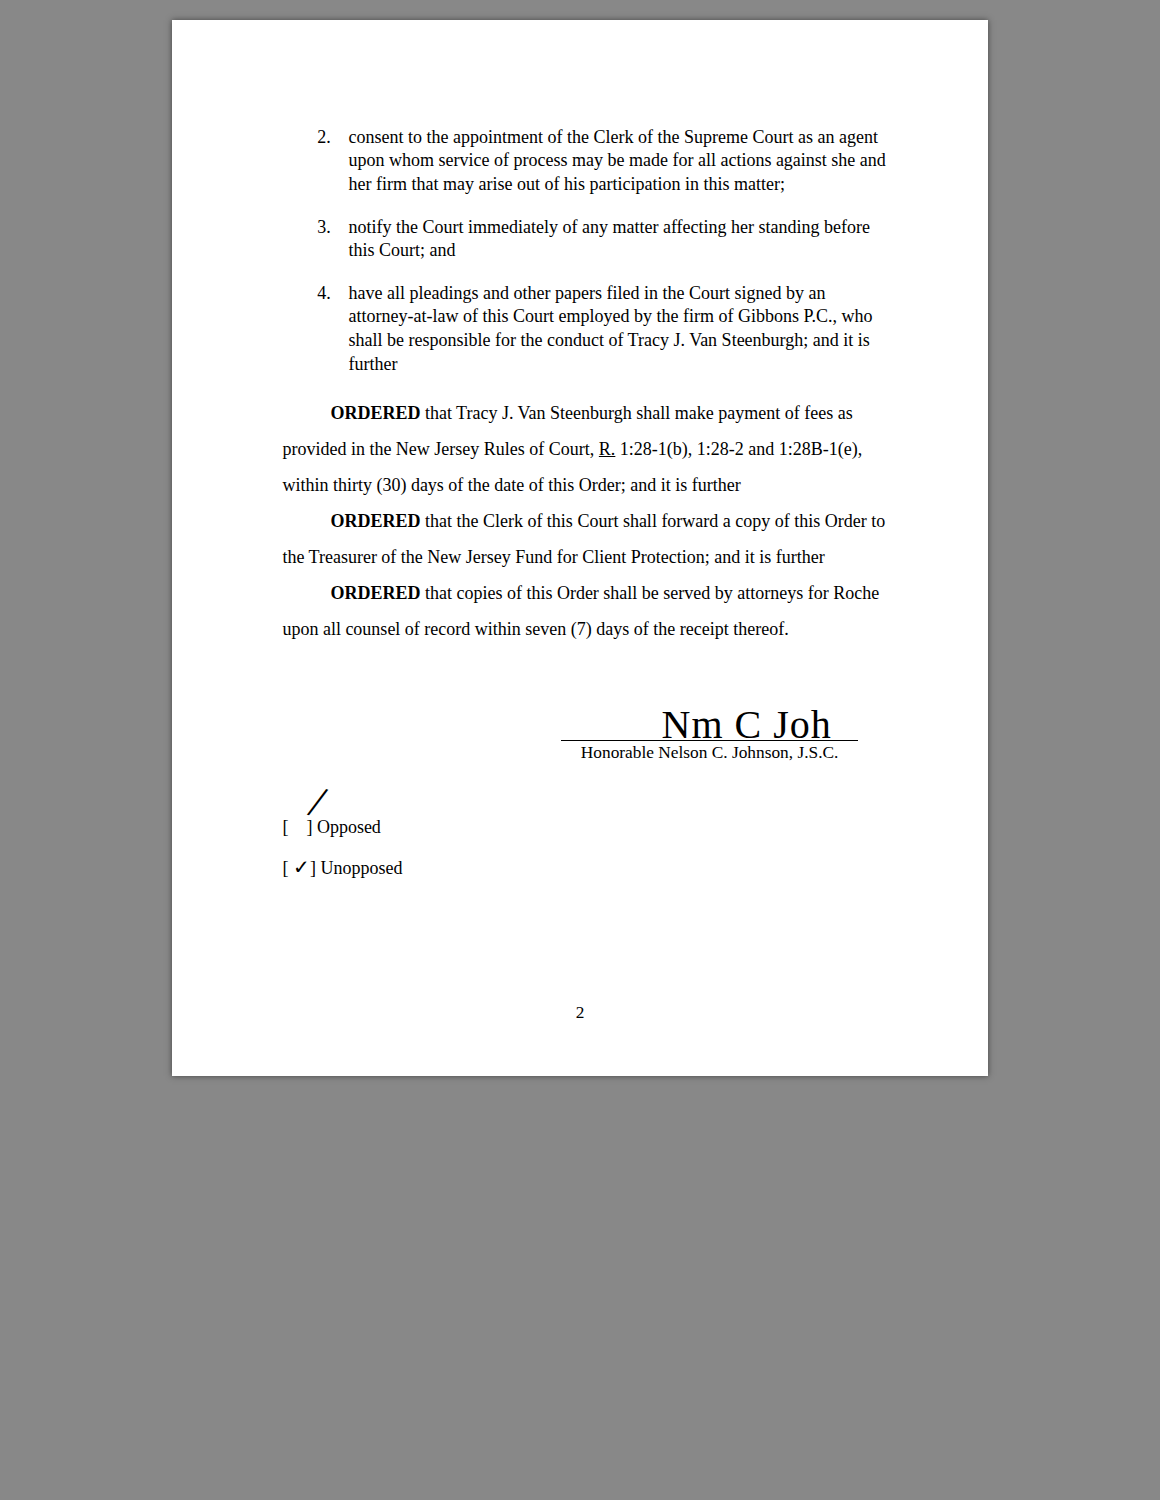consent to the appointment of the Clerk of the Supreme Court as an agent upon whom service of process may be made for all actions against she and her firm that may arise out of his participation in this matter;
notify the Court immediately of any matter affecting her standing before this Court; and
have all pleadings and other papers filed in the Court signed by an attorney-at-law of this Court employed by the firm of Gibbons P.C., who shall be responsible for the conduct of Tracy J. Van Steenburgh; and it is further
ORDERED that Tracy J. Van Steenburgh shall make payment of fees as provided in the New Jersey Rules of Court, R. 1:28-1(b), 1:28-2 and 1:28B-1(e), within thirty (30) days of the date of this Order; and it is further
ORDERED that the Clerk of this Court shall forward a copy of this Order to the Treasurer of the New Jersey Fund for Client Protection; and it is further
ORDERED that copies of this Order shall be served by attorneys for Roche upon all counsel of record within seven (7) days of the receipt thereof.
Nm C Joh
Honorable Nelson C. Johnson, J.S.C.
[ ] Opposed /
[ ✓] Unopposed
2